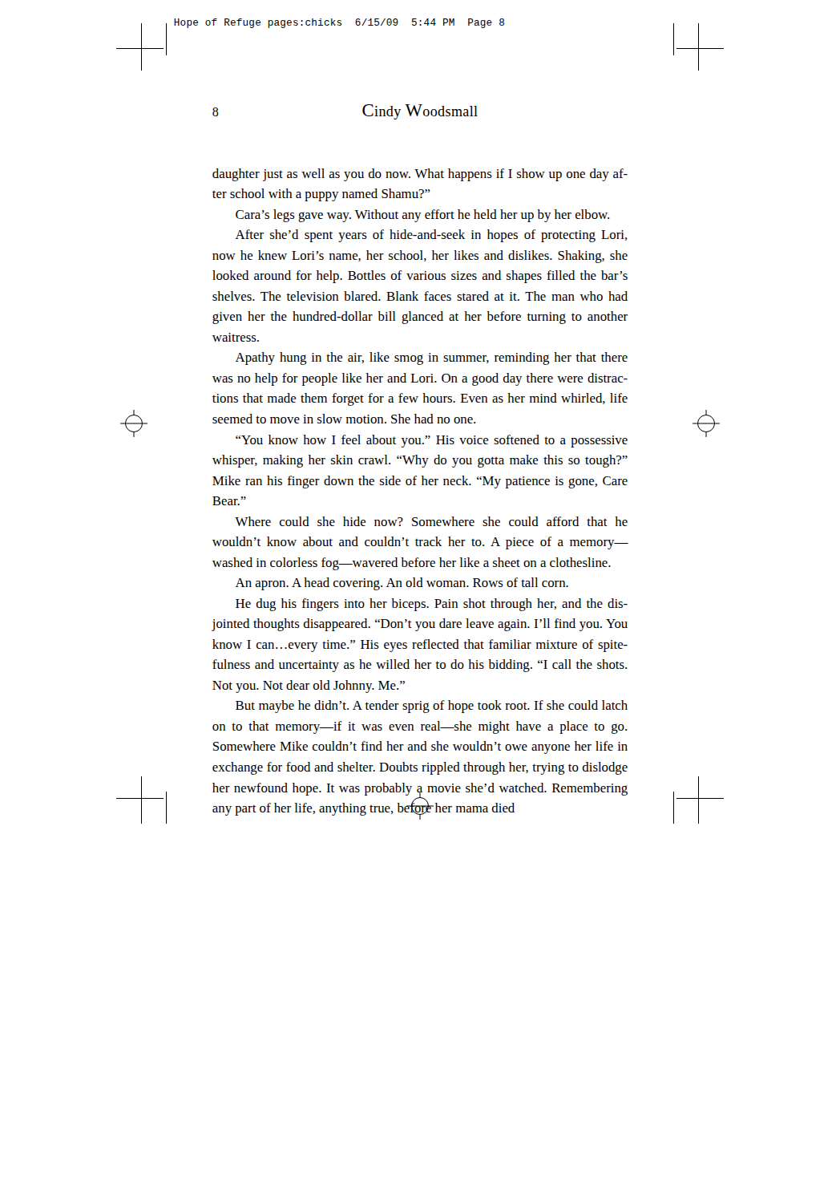Hope of Refuge pages:chicks 6/15/09 5:44 PM Page 8
8 Cindy Woodsmall
daughter just as well as you do now. What happens if I show up one day after school with a puppy named Shamu?”
Cara’s legs gave way. Without any effort he held her up by her elbow.
After she’d spent years of hide-and-seek in hopes of protecting Lori, now he knew Lori’s name, her school, her likes and dislikes. Shaking, she looked around for help. Bottles of various sizes and shapes filled the bar’s shelves. The television blared. Blank faces stared at it. The man who had given her the hundred-dollar bill glanced at her before turning to another waitress.
Apathy hung in the air, like smog in summer, reminding her that there was no help for people like her and Lori. On a good day there were distractions that made them forget for a few hours. Even as her mind whirled, life seemed to move in slow motion. She had no one.
“You know how I feel about you.” His voice softened to a possessive whisper, making her skin crawl. “Why do you gotta make this so tough?” Mike ran his finger down the side of her neck. “My patience is gone, Care Bear.”
Where could she hide now? Somewhere she could afford that he wouldn’t know about and couldn’t track her to. A piece of a memory—washed in colorless fog—wavered before her like a sheet on a clothesline.
An apron. A head covering. An old woman. Rows of tall corn.
He dug his fingers into her biceps. Pain shot through her, and the disjointed thoughts disappeared. “Don’t you dare leave again. I’ll find you. You know I can…every time.” His eyes reflected that familiar mixture of spitefulness and uncertainty as he willed her to do his bidding. “I call the shots. Not you. Not dear old Johnny. Me.”
But maybe he didn’t. A tender sprig of hope took root. If she could latch on to that memory—if it was even real—she might have a place to go. Somewhere Mike couldn’t find her and she wouldn’t owe anyone her life in exchange for food and shelter. Doubts rippled through her, trying to dislodge her newfound hope. It was probably a movie she’d watched. Remembering any part of her life, anything true, before her mama died